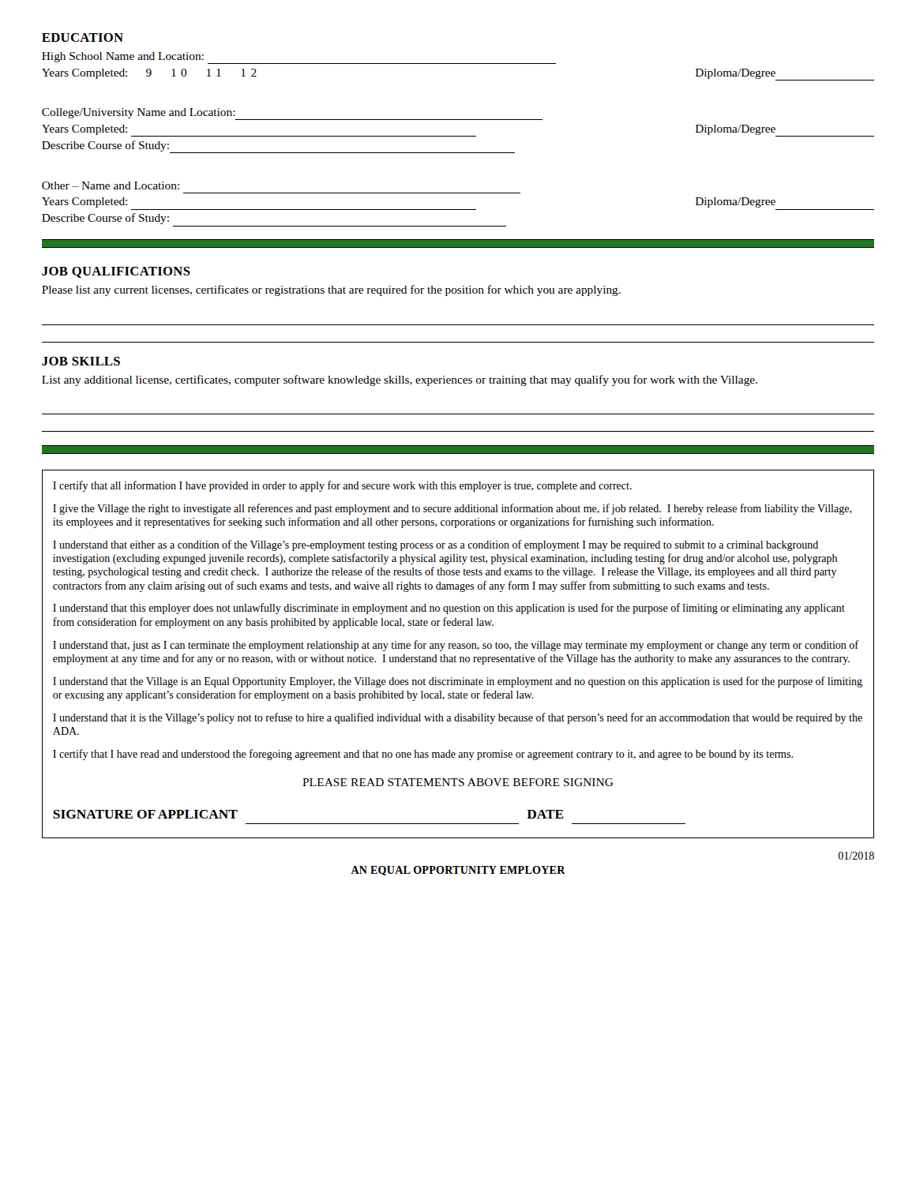EDUCATION
High School Name and Location:
Years Completed: 9 10 11 12
Diploma/Degree
College/University Name and Location:
Years Completed:
Diploma/Degree
Describe Course of Study:
Other – Name and Location:
Years Completed:
Diploma/Degree
Describe Course of Study:
JOB QUALIFICATIONS
Please list any current licenses, certificates or registrations that are required for the position for which you are applying.
JOB SKILLS
List any additional license, certificates, computer software knowledge skills, experiences or training that may qualify you for work with the Village.
I certify that all information I have provided in order to apply for and secure work with this employer is true, complete and correct.
I give the Village the right to investigate all references and past employment and to secure additional information about me, if job related. I hereby release from liability the Village, its employees and it representatives for seeking such information and all other persons, corporations or organizations for furnishing such information.
I understand that either as a condition of the Village’s pre-employment testing process or as a condition of employment I may be required to submit to a criminal background investigation (excluding expunged juvenile records), complete satisfactorily a physical agility test, physical examination, including testing for drug and/or alcohol use, polygraph testing, psychological testing and credit check. I authorize the release of the results of those tests and exams to the village. I release the Village, its employees and all third party contractors from any claim arising out of such exams and tests, and waive all rights to damages of any form I may suffer from submitting to such exams and tests.
I understand that this employer does not unlawfully discriminate in employment and no question on this application is used for the purpose of limiting or eliminating any applicant from consideration for employment on any basis prohibited by applicable local, state or federal law.
I understand that, just as I can terminate the employment relationship at any time for any reason, so too, the village may terminate my employment or change any term or condition of employment at any time and for any or no reason, with or without notice. I understand that no representative of the Village has the authority to make any assurances to the contrary.
I understand that the Village is an Equal Opportunity Employer, the Village does not discriminate in employment and no question on this application is used for the purpose of limiting or excusing any applicant’s consideration for employment on a basis prohibited by local, state or federal law.
I understand that it is the Village’s policy not to refuse to hire a qualified individual with a disability because of that person’s need for an accommodation that would be required by the ADA.
I certify that I have read and understood the foregoing agreement and that no one has made any promise or agreement contrary to it, and agree to be bound by its terms.
PLEASE READ STATEMENTS ABOVE BEFORE SIGNING
SIGNATURE OF APPLICANT DATE
01/2018
AN EQUAL OPPORTUNITY EMPLOYER